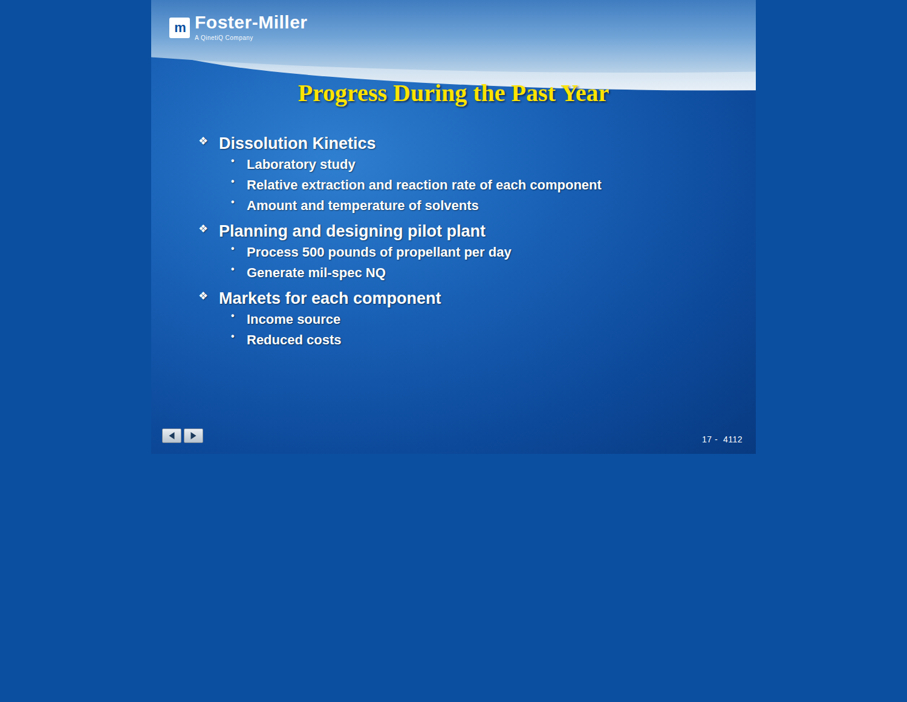mFoster-Miller
A QinetiQ Company
Progress During the Past Year
Dissolution Kinetics
Laboratory study
Relative extraction and reaction rate of each component
Amount and temperature of solvents
Planning and designing pilot plant
Process 500 pounds of propellant per day
Generate mil-spec NQ
Markets for each component
Income source
Reduced costs
17 - 4112